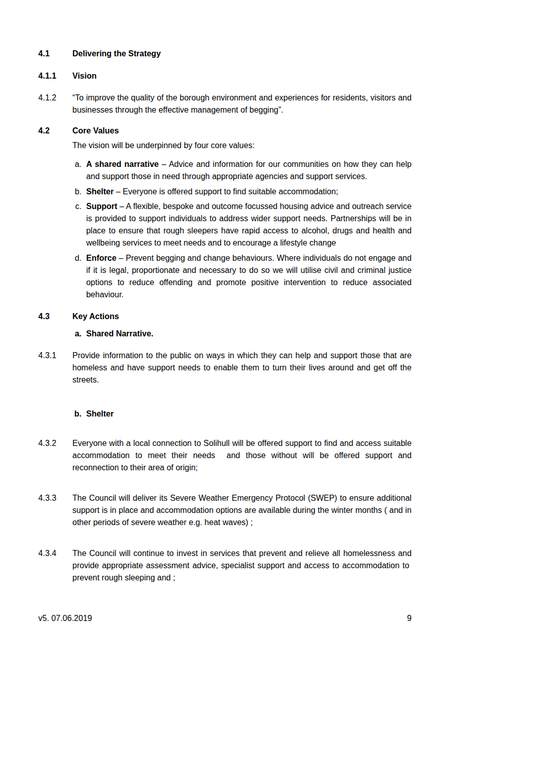4.1 Delivering the Strategy
4.1.1 Vision
4.1.2 “To improve the quality of the borough environment and experiences for residents, visitors and businesses through the effective management of begging”.
4.2 Core Values
The vision will be underpinned by four core values:
A shared narrative – Advice and information for our communities on how they can help and support those in need through appropriate agencies and support services.
Shelter – Everyone is offered support to find suitable accommodation;
Support – A flexible, bespoke and outcome focussed housing advice and outreach service is provided to support individuals to address wider support needs. Partnerships will be in place to ensure that rough sleepers have rapid access to alcohol, drugs and health and wellbeing services to meet needs and to encourage a lifestyle change
Enforce – Prevent begging and change behaviours. Where individuals do not engage and if it is legal, proportionate and necessary to do so we will utilise civil and criminal justice options to reduce offending and promote positive intervention to reduce associated behaviour.
4.3 Key Actions
Shared Narrative.
4.3.1 Provide information to the public on ways in which they can help and support those that are homeless and have support needs to enable them to turn their lives around and get off the streets.
Shelter
4.3.2 Everyone with a local connection to Solihull will be offered support to find and access suitable accommodation to meet their needs and those without will be offered support and reconnection to their area of origin;
4.3.3 The Council will deliver its Severe Weather Emergency Protocol (SWEP) to ensure additional support is in place and accommodation options are available during the winter months ( and in other periods of severe weather e.g. heat waves) ;
4.3.4 The Council will continue to invest in services that prevent and relieve all homelessness and provide appropriate assessment advice, specialist support and access to accommodation to prevent rough sleeping and ;
v5. 07.06.2019 9